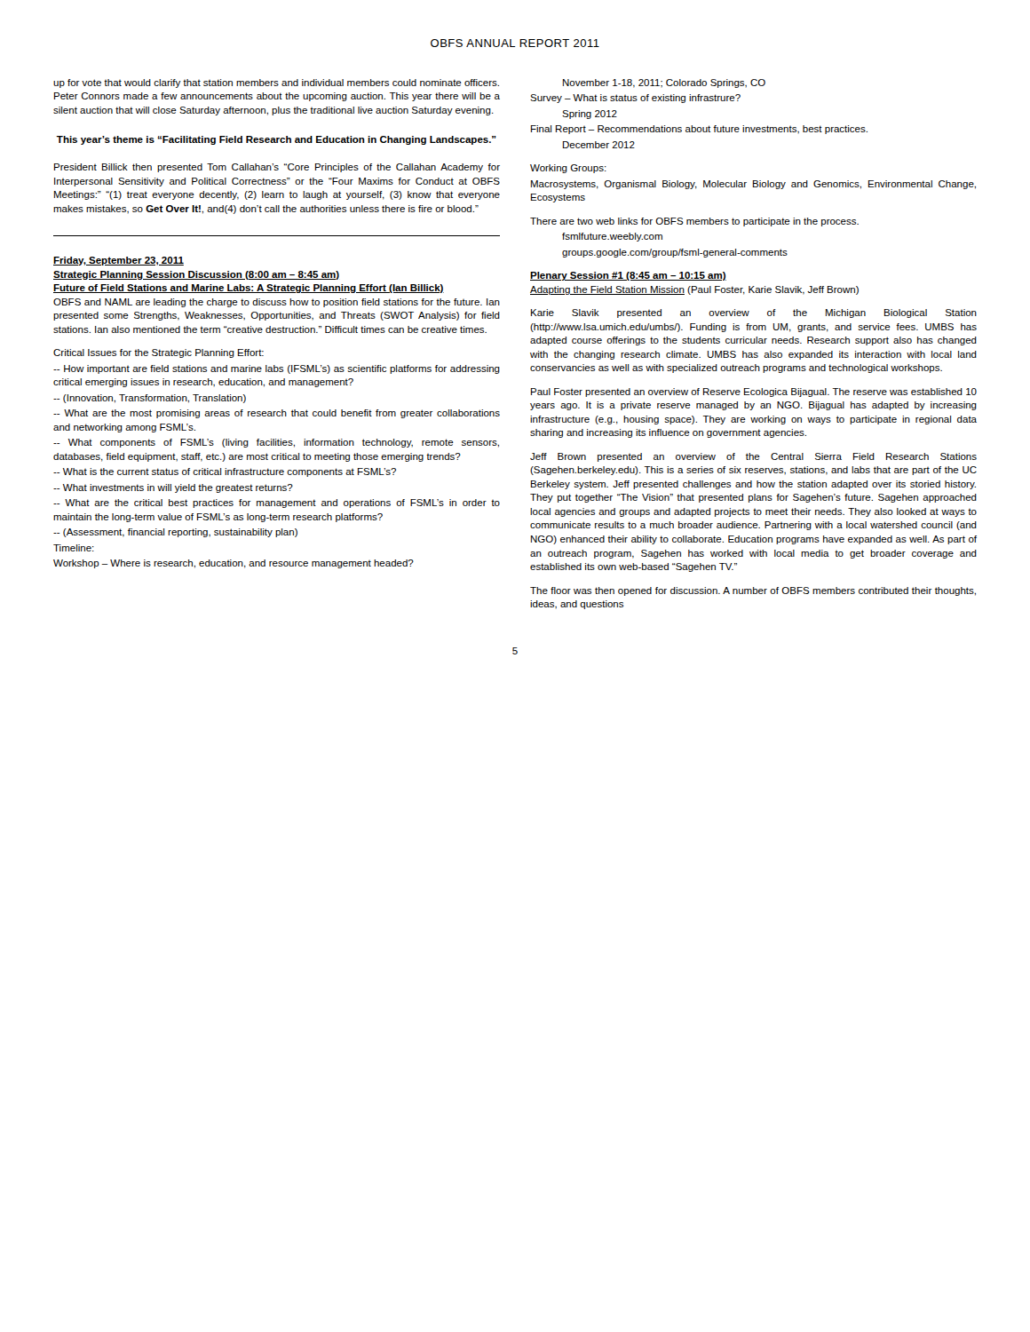OBFS ANNUAL REPORT 2011
up for vote that would clarify that station members and individual members could nominate officers. Peter Connors made a few announcements about the upcoming auction. This year there will be a silent auction that will close Saturday afternoon, plus the traditional live auction Saturday evening.
This year’s theme is “Facilitating Field Research and Education in Changing Landscapes.”
President Billick then presented Tom Callahan’s “Core Principles of the Callahan Academy for Interpersonal Sensitivity and Political Correctness” or the “Four Maxims for Conduct at OBFS Meetings:” “(1) treat everyone decently, (2) learn to laugh at yourself, (3) know that everyone makes mistakes, so Get Over It!, and(4) don’t call the authorities unless there is fire or blood.”
Friday, September 23, 2011
Strategic Planning Session Discussion (8:00 am – 8:45 am)
Future of Field Stations and Marine Labs: A Strategic Planning Effort (Ian Billick)
OBFS and NAML are leading the charge to discuss how to position field stations for the future. Ian presented some Strengths, Weaknesses, Opportunities, and Threats (SWOT Analysis) for field stations. Ian also mentioned the term “creative destruction.” Difficult times can be creative times.
Critical Issues for the Strategic Planning Effort:
-- How important are field stations and marine labs (IFSML’s) as scientific platforms for addressing critical emerging issues in research, education, and management?
-- (Innovation, Transformation, Translation)
-- What are the most promising areas of research that could benefit from greater collaborations and networking among FSML’s.
-- What components of FSML’s (living facilities, information technology, remote sensors, databases, field equipment, staff, etc.) are most critical to meeting those emerging trends?
-- What is the current status of critical infrastructure components at FSML’s?
-- What investments in will yield the greatest returns?
-- What are the critical best practices for management and operations of FSML’s in order to maintain the long-term value of FSML’s as long-term research platforms?
-- (Assessment, financial reporting, sustainability plan)
Timeline:
Workshop – Where is research, education, and resource management headed?
November 1-18, 2011; Colorado Springs, CO
Survey – What is status of existing infrastrure?
Spring 2012
Final Report – Recommendations about future investments, best practices.
December 2012
Working Groups:
Macrosystems, Organismal Biology, Molecular Biology and Genomics, Environmental Change, Ecosystems
There are two web links for OBFS members to participate in the process.
fsmlfuture.weebly.com
groups.google.com/group/fsml-general-comments
Plenary Session #1 (8:45 am – 10:15 am)
Adapting the Field Station Mission (Paul Foster, Karie Slavik, Jeff Brown)
Karie Slavik presented an overview of the Michigan Biological Station (http://www.lsa.umich.edu/umbs/). Funding is from UM, grants, and service fees. UMBS has adapted course offerings to the students curricular needs. Research support also has changed with the changing research climate. UMBS has also expanded its interaction with local land conservancies as well as with specialized outreach programs and technological workshops.
Paul Foster presented an overview of Reserve Ecologica Bijagual. The reserve was established 10 years ago. It is a private reserve managed by an NGO. Bijagual has adapted by increasing infrastructure (e.g., housing space). They are working on ways to participate in regional data sharing and increasing its influence on government agencies.
Jeff Brown presented an overview of the Central Sierra Field Research Stations (Sagehen.berkeley.edu). This is a series of six reserves, stations, and labs that are part of the UC Berkeley system. Jeff presented challenges and how the station adapted over its storied history. They put together “The Vision” that presented plans for Sagehen’s future. Sagehen approached local agencies and groups and adapted projects to meet their needs. They also looked at ways to communicate results to a much broader audience. Partnering with a local watershed council (and NGO) enhanced their ability to collaborate. Education programs have expanded as well. As part of an outreach program, Sagehen has worked with local media to get broader coverage and established its own web-based “Sagehen TV.”
The floor was then opened for discussion. A number of OBFS members contributed their thoughts, ideas, and questions
5